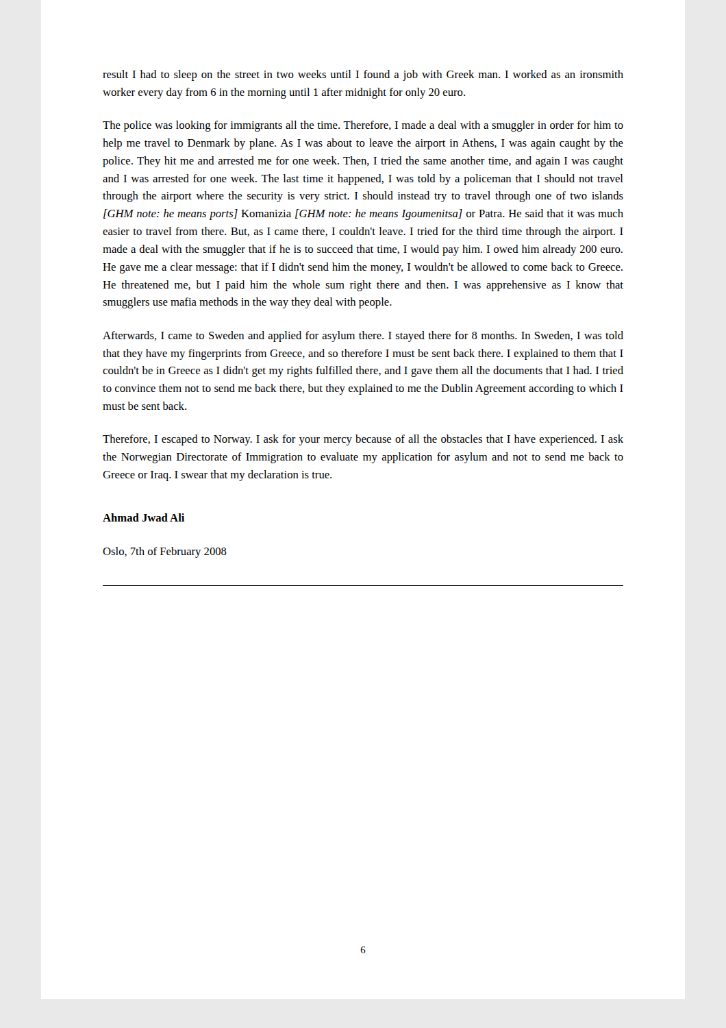result I had to sleep on the street in two weeks until I found a job with Greek man. I worked as an ironsmith worker every day from 6 in the morning until 1 after midnight for only 20 euro.
The police was looking for immigrants all the time. Therefore, I made a deal with a smuggler in order for him to help me travel to Denmark by plane. As I was about to leave the airport in Athens, I was again caught by the police. They hit me and arrested me for one week. Then, I tried the same another time, and again I was caught and I was arrested for one week. The last time it happened, I was told by a policeman that I should not travel through the airport where the security is very strict. I should instead try to travel through one of two islands [GHM note: he means ports] Komanizia [GHM note: he means Igoumenitsa] or Patra. He said that it was much easier to travel from there. But, as I came there, I couldn't leave. I tried for the third time through the airport. I made a deal with the smuggler that if he is to succeed that time, I would pay him. I owed him already 200 euro. He gave me a clear message: that if I didn't send him the money, I wouldn't be allowed to come back to Greece. He threatened me, but I paid him the whole sum right there and then. I was apprehensive as I know that smugglers use mafia methods in the way they deal with people.
Afterwards, I came to Sweden and applied for asylum there. I stayed there for 8 months. In Sweden, I was told that they have my fingerprints from Greece, and so therefore I must be sent back there. I explained to them that I couldn't be in Greece as I didn't get my rights fulfilled there, and I gave them all the documents that I had. I tried to convince them not to send me back there, but they explained to me the Dublin Agreement according to which I must be sent back.
Therefore, I escaped to Norway. I ask for your mercy because of all the obstacles that I have experienced. I ask the Norwegian Directorate of Immigration to evaluate my application for asylum and not to send me back to Greece or Iraq. I swear that my declaration is true.
Ahmad Jwad Ali
Oslo, 7th of February 2008
6